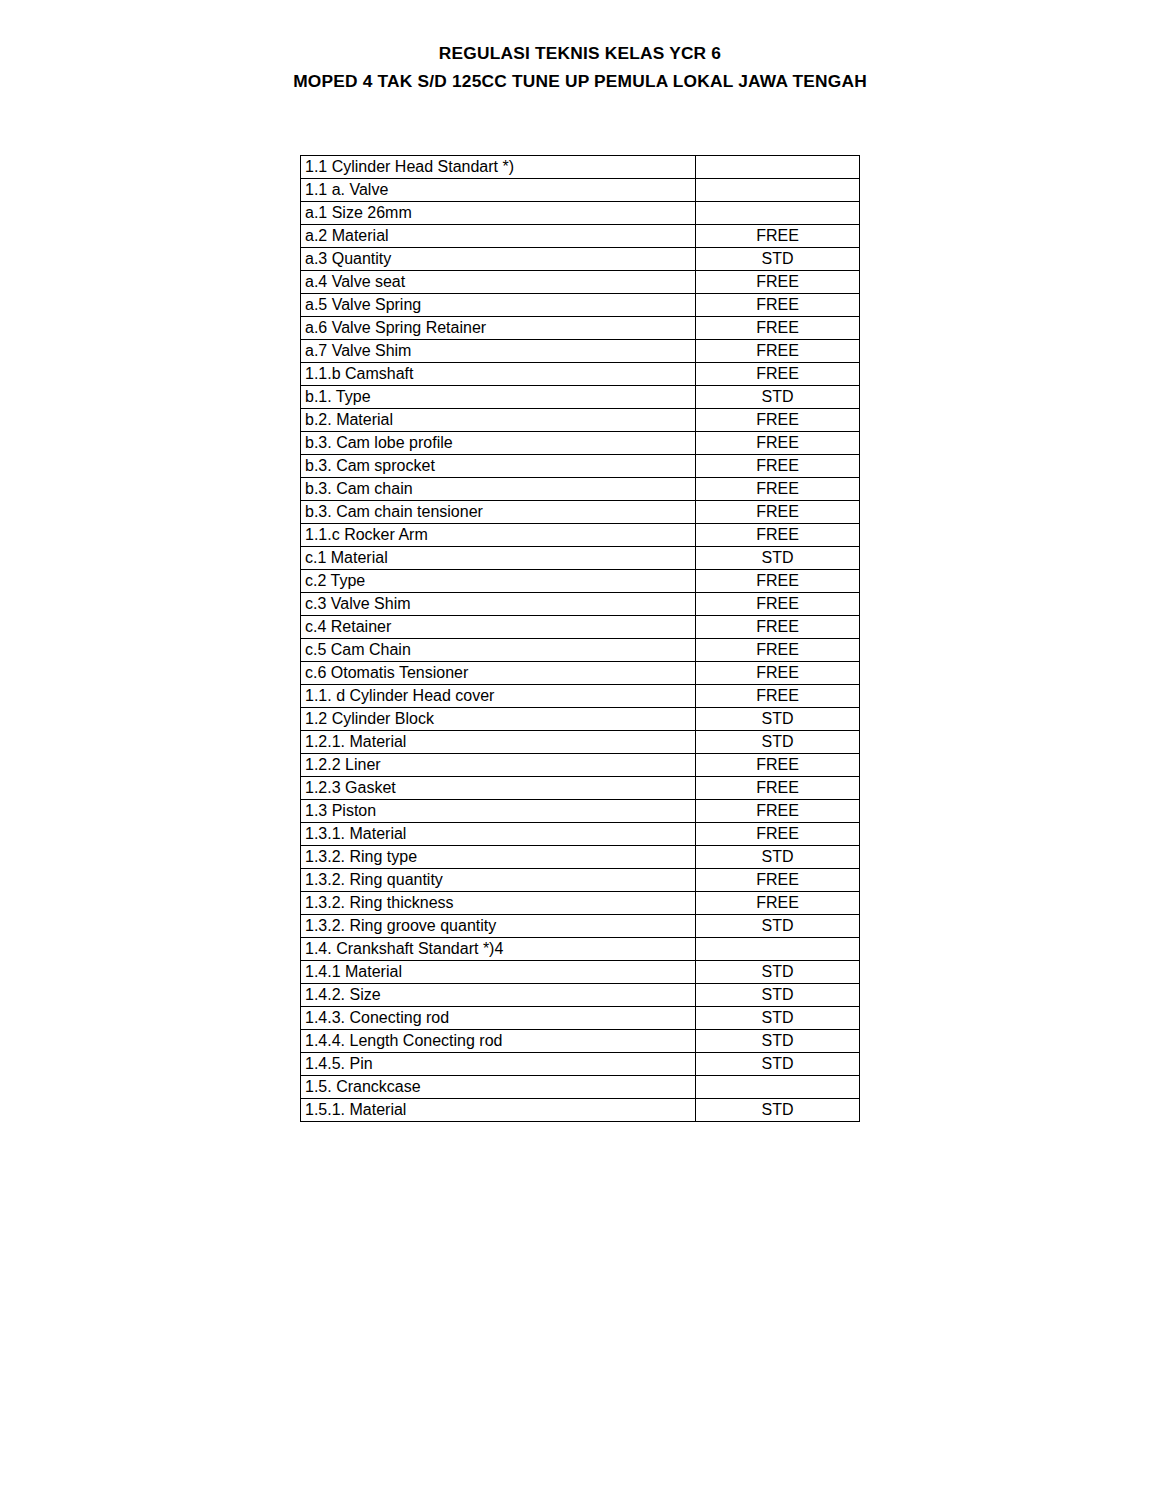REGULASI TEKNIS KELAS YCR 6
MOPED 4 TAK S/D 125CC TUNE UP PEMULA LOKAL JAWA TENGAH
| 1.1 Cylinder Head Standart *) | |
| 1.1 a. Valve | |
| a.1 Size 26mm | |
| a.2 Material | FREE |
| a.3 Quantity | STD |
| a.4 Valve seat | FREE |
| a.5 Valve Spring | FREE |
| a.6 Valve Spring Retainer | FREE |
| a.7 Valve Shim | FREE |
| 1.1.b Camshaft | FREE |
| b.1. Type | STD |
| b.2. Material | FREE |
| b.3. Cam lobe profile | FREE |
| b.3. Cam sprocket | FREE |
| b.3. Cam chain | FREE |
| b.3. Cam chain tensioner | FREE |
| 1.1.c Rocker Arm | FREE |
| c.1 Material | STD |
| c.2 Type | FREE |
| c.3 Valve Shim | FREE |
| c.4 Retainer | FREE |
| c.5 Cam Chain | FREE |
| c.6 Otomatis Tensioner | FREE |
| 1.1. d Cylinder Head cover | FREE |
| 1.2 Cylinder Block | STD |
| 1.2.1. Material | STD |
| 1.2.2 Liner | FREE |
| 1.2.3 Gasket | FREE |
| 1.3 Piston | FREE |
| 1.3.1. Material | FREE |
| 1.3.2. Ring type | STD |
| 1.3.2. Ring quantity | FREE |
| 1.3.2. Ring thickness | FREE |
| 1.3.2. Ring groove quantity | STD |
| 1.4. Crankshaft Standart *)4 | |
| 1.4.1 Material | STD |
| 1.4.2. Size | STD |
| 1.4.3. Conecting rod | STD |
| 1.4.4. Length Conecting rod | STD |
| 1.4.5. Pin | STD |
| 1.5. Cranckcase | |
| 1.5.1. Material | STD |